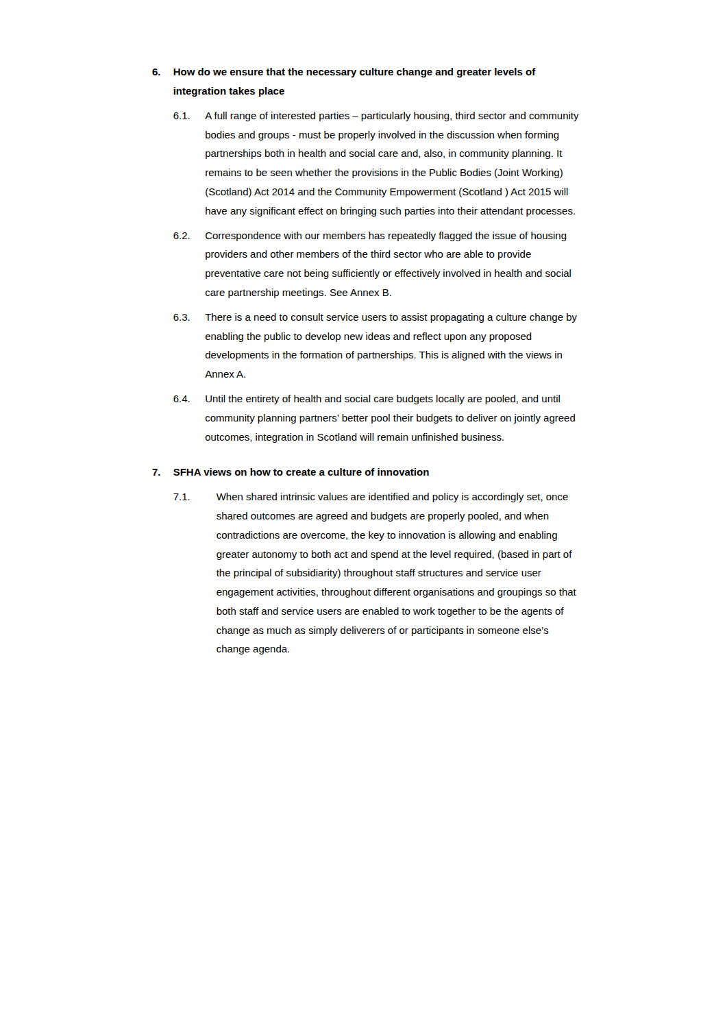6.
How do we ensure that the necessary culture change and greater levels of integration takes place
6.1.
A full range of interested parties – particularly housing, third sector and community bodies and groups - must be properly involved in the discussion when forming partnerships both in health and social care and, also, in community planning. It remains to be seen whether the provisions in the Public Bodies (Joint Working) (Scotland) Act 2014 and the Community Empowerment (Scotland ) Act 2015 will have any significant effect on bringing such parties into their attendant processes.
6.2.
Correspondence with our members has repeatedly flagged the issue of housing providers and other members of the third sector who are able to provide preventative care not being sufficiently or effectively involved in health and social care partnership meetings. See Annex B.
6.3.
There is a need to consult service users to assist propagating a culture change by enabling the public to develop new ideas and reflect upon any proposed developments in the formation of partnerships. This is aligned with the views in Annex A.
6.4.
Until the entirety of health and social care budgets locally are pooled, and until community planning partners’ better pool their budgets to deliver on jointly agreed outcomes, integration in Scotland will remain unfinished business.
7.
SFHA views on how to create a culture of innovation
7.1.
When shared intrinsic values are identified and policy is accordingly set, once shared outcomes are agreed and budgets are properly pooled, and when contradictions are overcome, the key to innovation is allowing and enabling greater autonomy to both act and spend at the level required, (based in part of the principal of subsidiarity) throughout staff structures and service user engagement activities, throughout different organisations and groupings so that both staff and service users are enabled to work together to be the agents of change as much as simply deliverers of or participants in someone else’s change agenda.